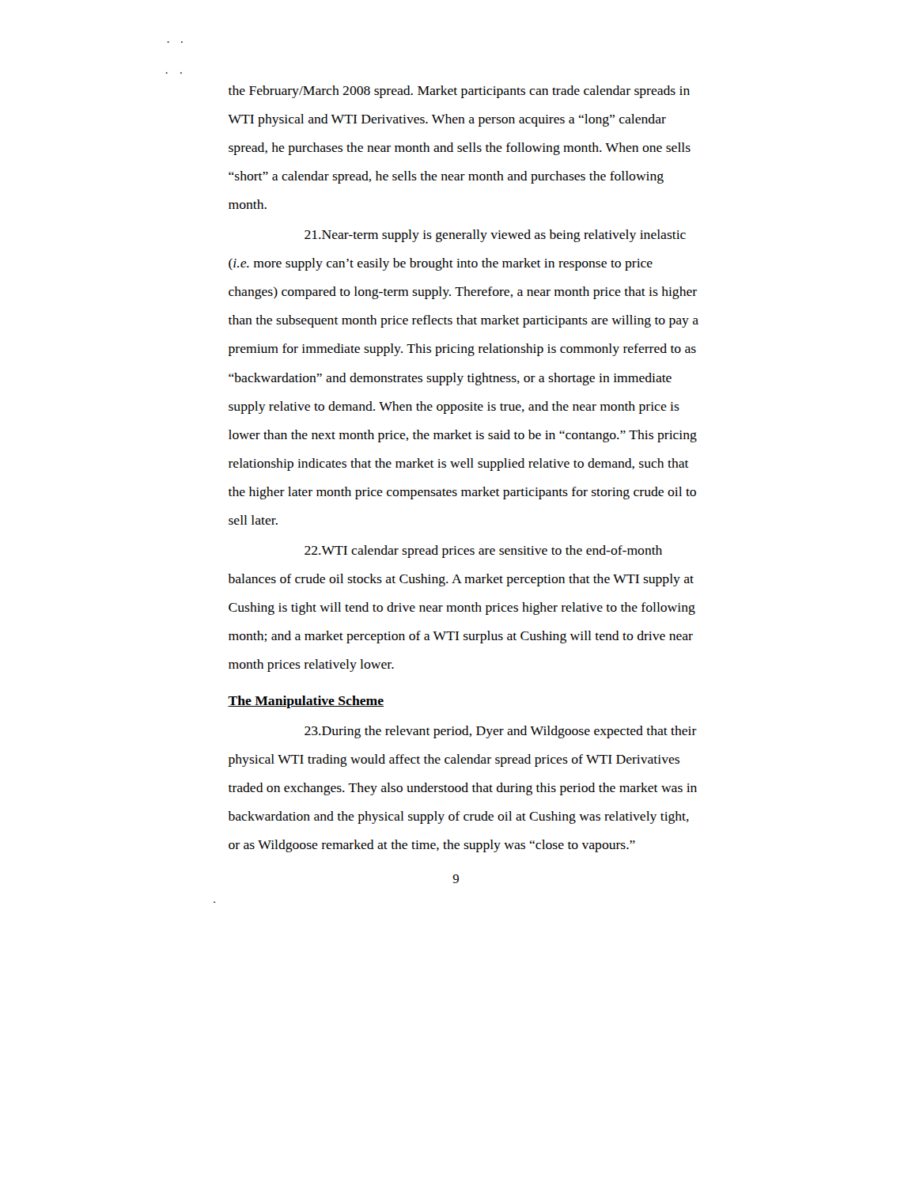. . . .
the February/March 2008 spread. Market participants can trade calendar spreads in WTI physical and WTI Derivatives. When a person acquires a “long” calendar spread, he purchases the near month and sells the following month. When one sells “short” a calendar spread, he sells the near month and purchases the following month.
21. Near-term supply is generally viewed as being relatively inelastic (i.e. more supply can’t easily be brought into the market in response to price changes) compared to long-term supply. Therefore, a near month price that is higher than the subsequent month price reflects that market participants are willing to pay a premium for immediate supply. This pricing relationship is commonly referred to as “backwardation” and demonstrates supply tightness, or a shortage in immediate supply relative to demand. When the opposite is true, and the near month price is lower than the next month price, the market is said to be in “contango.” This pricing relationship indicates that the market is well supplied relative to demand, such that the higher later month price compensates market participants for storing crude oil to sell later.
22. WTI calendar spread prices are sensitive to the end-of-month balances of crude oil stocks at Cushing. A market perception that the WTI supply at Cushing is tight will tend to drive near month prices higher relative to the following month; and a market perception of a WTI surplus at Cushing will tend to drive near month prices relatively lower.
The Manipulative Scheme
23. During the relevant period, Dyer and Wildgoose expected that their physical WTI trading would affect the calendar spread prices of WTI Derivatives traded on exchanges. They also understood that during this period the market was in backwardation and the physical supply of crude oil at Cushing was relatively tight, or as Wildgoose remarked at the time, the supply was “close to vapours.”
9
.